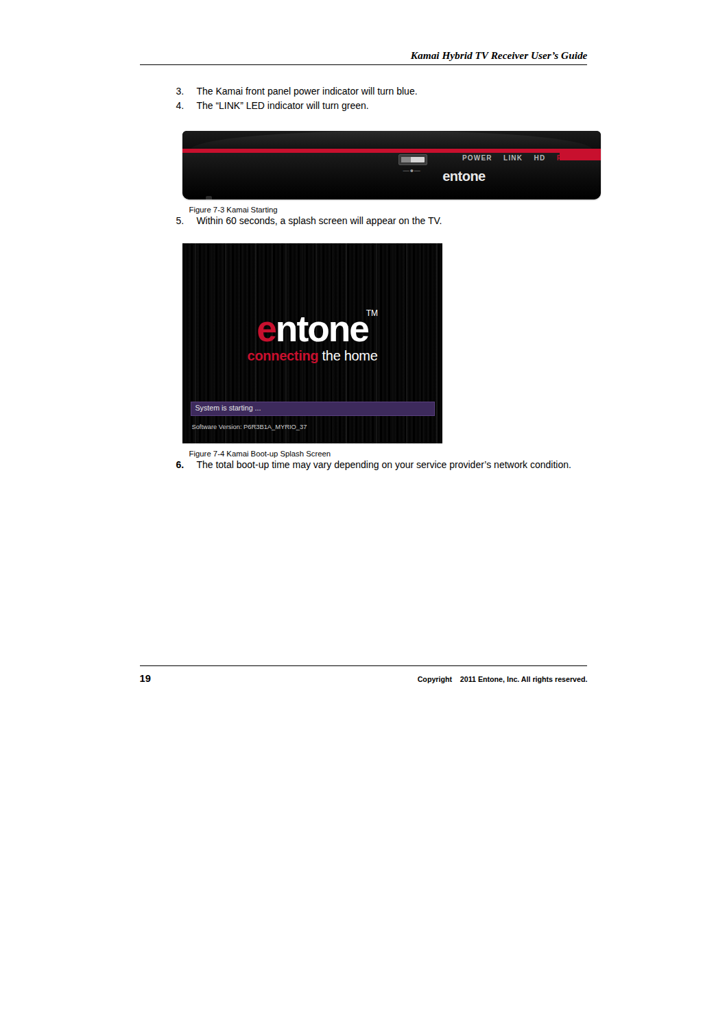Kamai Hybrid TV Receiver User’s Guide
3. The Kamai front panel power indicator will turn blue.
4. The “LINK” LED indicator will turn green.
—●—
POWER LINK HD REC
entone
Figure 7-3 Kamai Starting
5. Within 60 seconds, a splash screen will appear on the TV.
entoneTM
connecting the home
System is starting ...
Software Version: P6R3B1A_MYRIO_37
Figure 7-4 Kamai Boot-up Splash Screen
6. The total boot-up time may vary depending on your service provider’s network condition.
19 Copyright 2011 Entone, Inc. All rights reserved.